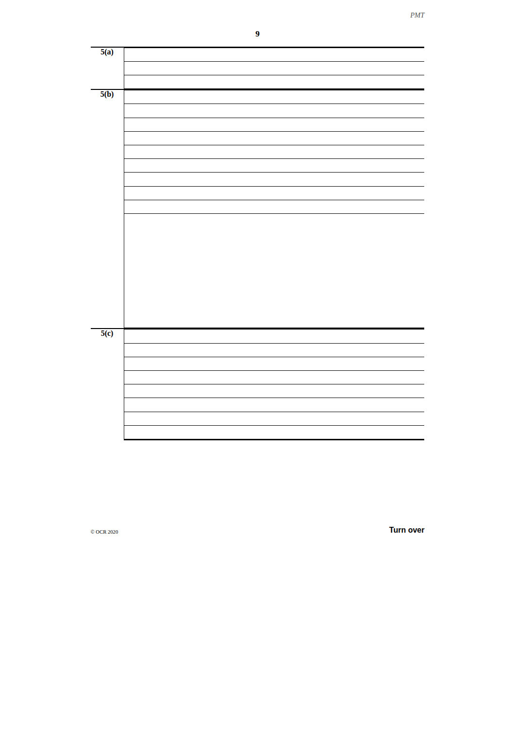PMT
9
| 5(a) | |
| 5(b) | |
| 5(c) | |
© OCR 2020
Turn over